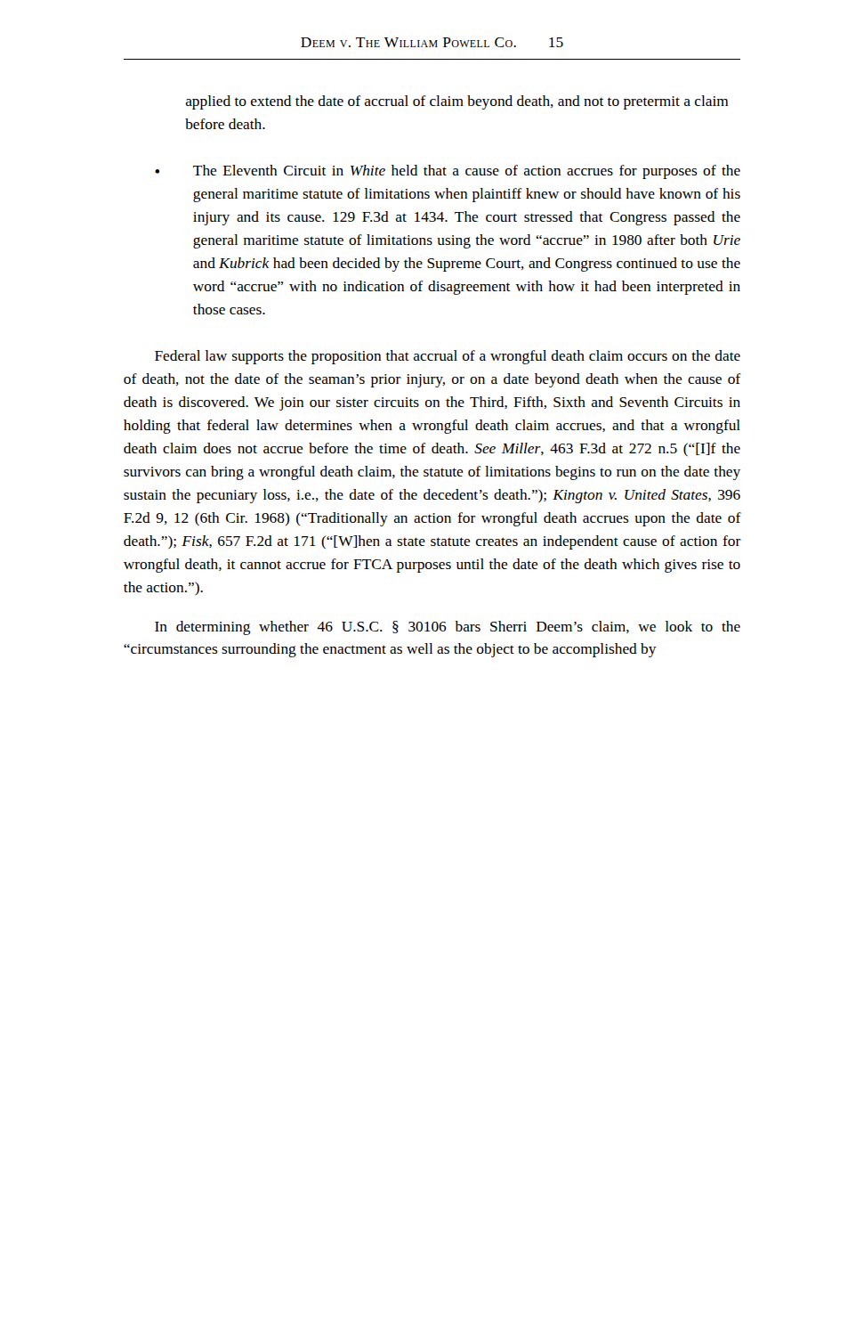Deem v. The William Powell Co. 15
applied to extend the date of accrual of claim beyond death, and not to pretermit a claim before death.
The Eleventh Circuit in White held that a cause of action accrues for purposes of the general maritime statute of limitations when plaintiff knew or should have known of his injury and its cause. 129 F.3d at 1434. The court stressed that Congress passed the general maritime statute of limitations using the word “accrue” in 1980 after both Urie and Kubrick had been decided by the Supreme Court, and Congress continued to use the word “accrue” with no indication of disagreement with how it had been interpreted in those cases.
Federal law supports the proposition that accrual of a wrongful death claim occurs on the date of death, not the date of the seaman’s prior injury, or on a date beyond death when the cause of death is discovered. We join our sister circuits on the Third, Fifth, Sixth and Seventh Circuits in holding that federal law determines when a wrongful death claim accrues, and that a wrongful death claim does not accrue before the time of death. See Miller, 463 F.3d at 272 n.5 (“[I]f the survivors can bring a wrongful death claim, the statute of limitations begins to run on the date they sustain the pecuniary loss, i.e., the date of the decedent’s death.”); Kington v. United States, 396 F.2d 9, 12 (6th Cir. 1968) (“Traditionally an action for wrongful death accrues upon the date of death.”); Fisk, 657 F.2d at 171 (“[W]hen a state statute creates an independent cause of action for wrongful death, it cannot accrue for FTCA purposes until the date of the death which gives rise to the action.”).
In determining whether 46 U.S.C. § 30106 bars Sherri Deem’s claim, we look to the “circumstances surrounding the enactment as well as the object to be accomplished by